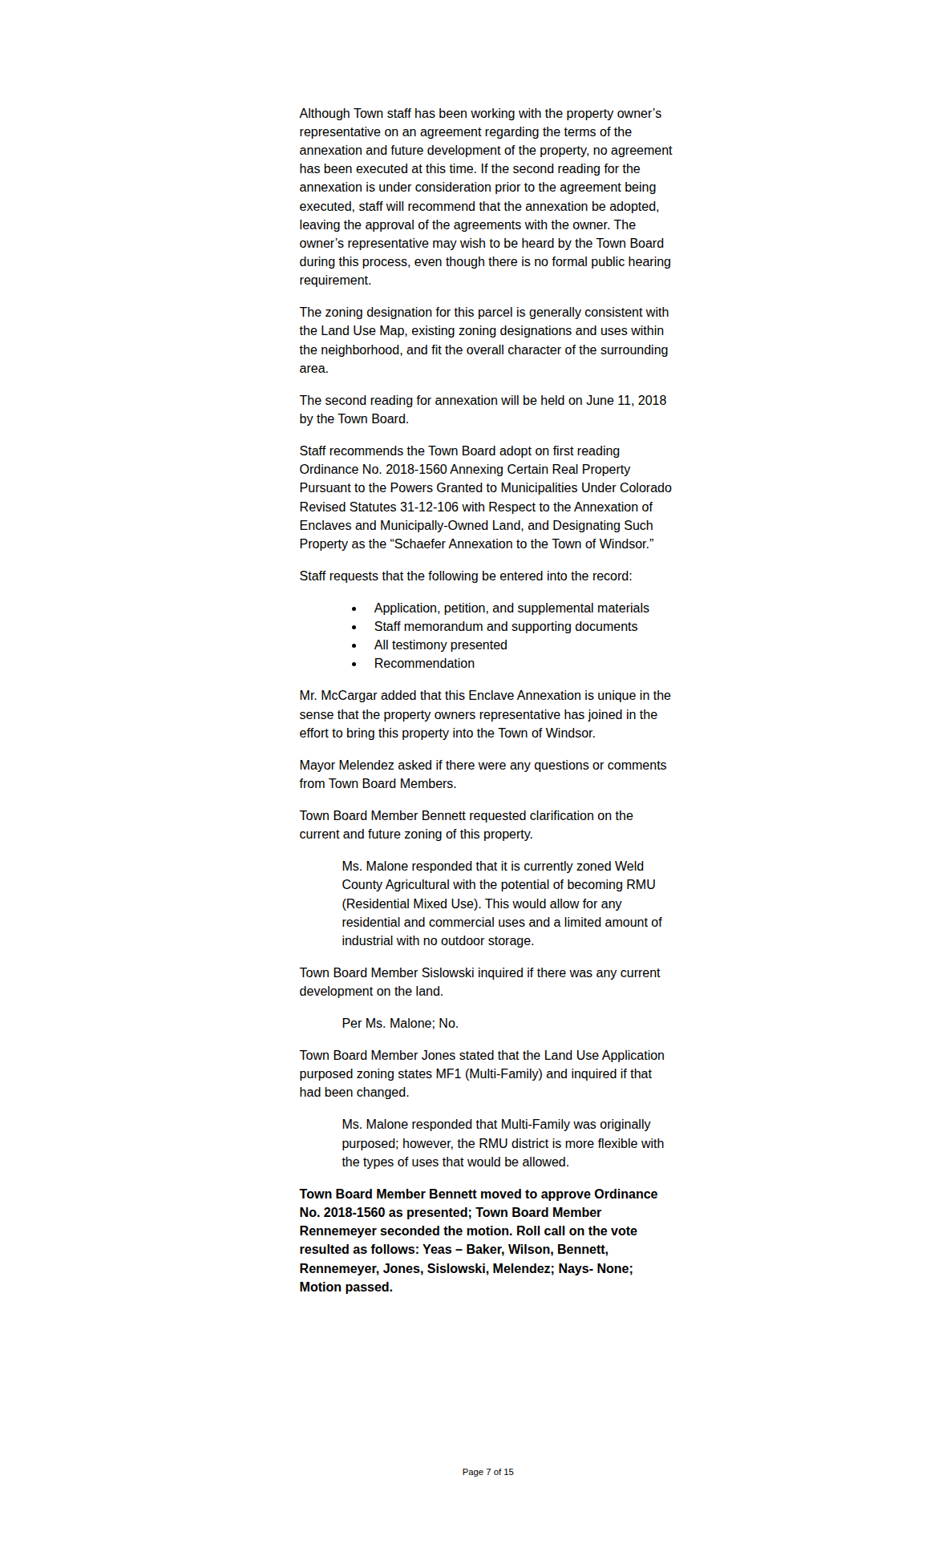Although Town staff has been working with the property owner’s representative on an agreement regarding the terms of the annexation and future development of the property, no agreement has been executed at this time. If the second reading for the annexation is under consideration prior to the agreement being executed, staff will recommend that the annexation be adopted, leaving the approval of the agreements with the owner. The owner’s representative may wish to be heard by the Town Board during this process, even though there is no formal public hearing requirement.
The zoning designation for this parcel is generally consistent with the Land Use Map, existing zoning designations and uses within the neighborhood, and fit the overall character of the surrounding area.
The second reading for annexation will be held on June 11, 2018 by the Town Board.
Staff recommends the Town Board adopt on first reading Ordinance No. 2018-1560 Annexing Certain Real Property Pursuant to the Powers Granted to Municipalities Under Colorado Revised Statutes 31-12-106 with Respect to the Annexation of Enclaves and Municipally-Owned Land, and Designating Such Property as the “Schaefer Annexation to the Town of Windsor.”
Staff requests that the following be entered into the record:
Application, petition, and supplemental materials
Staff memorandum and supporting documents
All testimony presented
Recommendation
Mr. McCargar added that this Enclave Annexation is unique in the sense that the property owners representative has joined in the effort to bring this property into the Town of Windsor.
Mayor Melendez asked if there were any questions or comments from Town Board Members.
Town Board Member Bennett requested clarification on the current and future zoning of this property.
Ms. Malone responded that it is currently zoned Weld County Agricultural with the potential of becoming RMU (Residential Mixed Use). This would allow for any residential and commercial uses and a limited amount of industrial with no outdoor storage.
Town Board Member Sislowski inquired if there was any current development on the land.
Per Ms. Malone; No.
Town Board Member Jones stated that the Land Use Application purposed zoning states MF1 (Multi-Family) and inquired if that had been changed.
Ms. Malone responded that Multi-Family was originally purposed; however, the RMU district is more flexible with the types of uses that would be allowed.
Town Board Member Bennett moved to approve Ordinance No. 2018-1560 as presented; Town Board Member Rennemeyer seconded the motion. Roll call on the vote resulted as follows: Yeas – Baker, Wilson, Bennett, Rennemeyer, Jones, Sislowski, Melendez; Nays- None; Motion passed.
Page 7 of 15